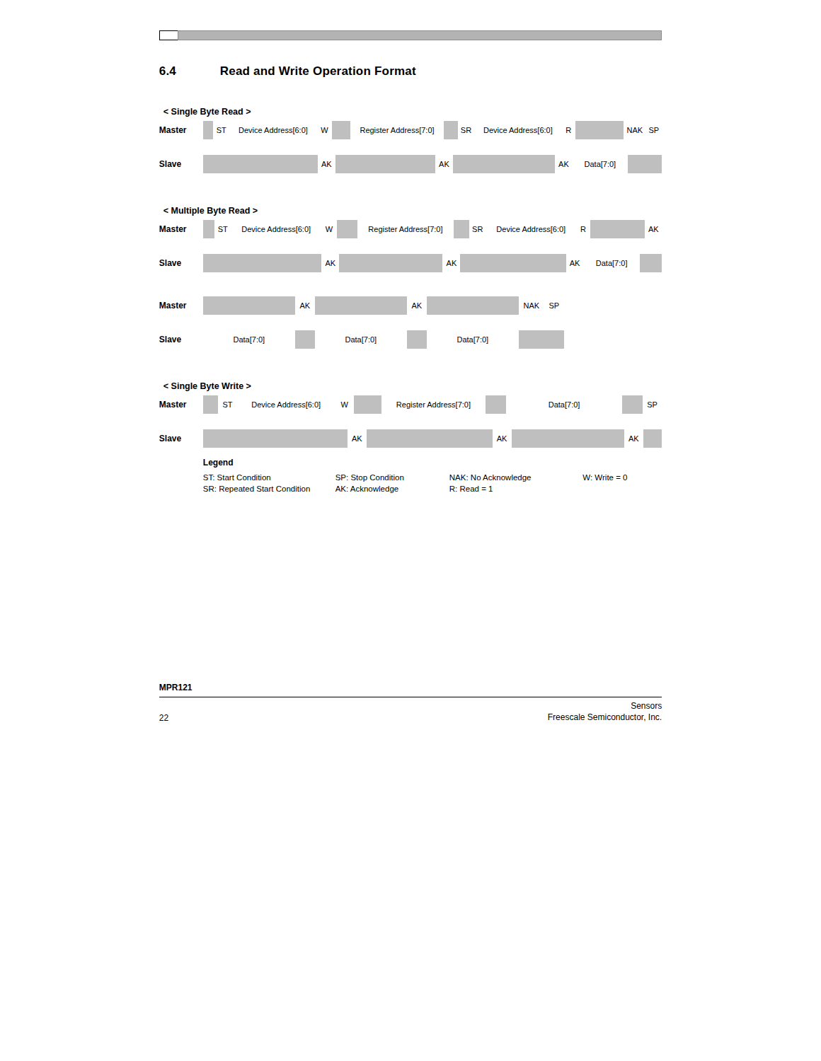6.4 Read and Write Operation Format
< Single Byte Read >
| Master | / / ST / Device Address[6:0] / W / / Register Address[7:0] / / SR / Device Address[6:0] / R / / NAK / SP / |
| Slave | / / AK / / AK / / AK / Data[7:0] / / |
< Multiple Byte Read >
| Master | / / ST / Device Address[6:0] / W / / Register Address[7:0] / / SR / Device Address[6:0] / R / / AK / |
| Slave | / / AK / / AK / / AK / Data[7:0] / / |
| Master | / / AK / / AK / / NAK / SP / |
| Slave | / Data[7:0] / / Data[7:0] / / Data[7:0] / / |
< Single Byte Write >
| Master | / / ST / Device Address[6:0] / W / / Register Address[7:0] / / Data[7:0] / / SP / |
| Slave | / / AK / / AK / / AK / / |
Legend
| ST: Start Condition | SP: Stop Condition | NAK: No Acknowledge | W: Write = 0 |
| SR: Repeated Start Condition | AK: Acknowledge | R: Read = 1 | |
MPR121
22
Sensors
Freescale Semiconductor, Inc.